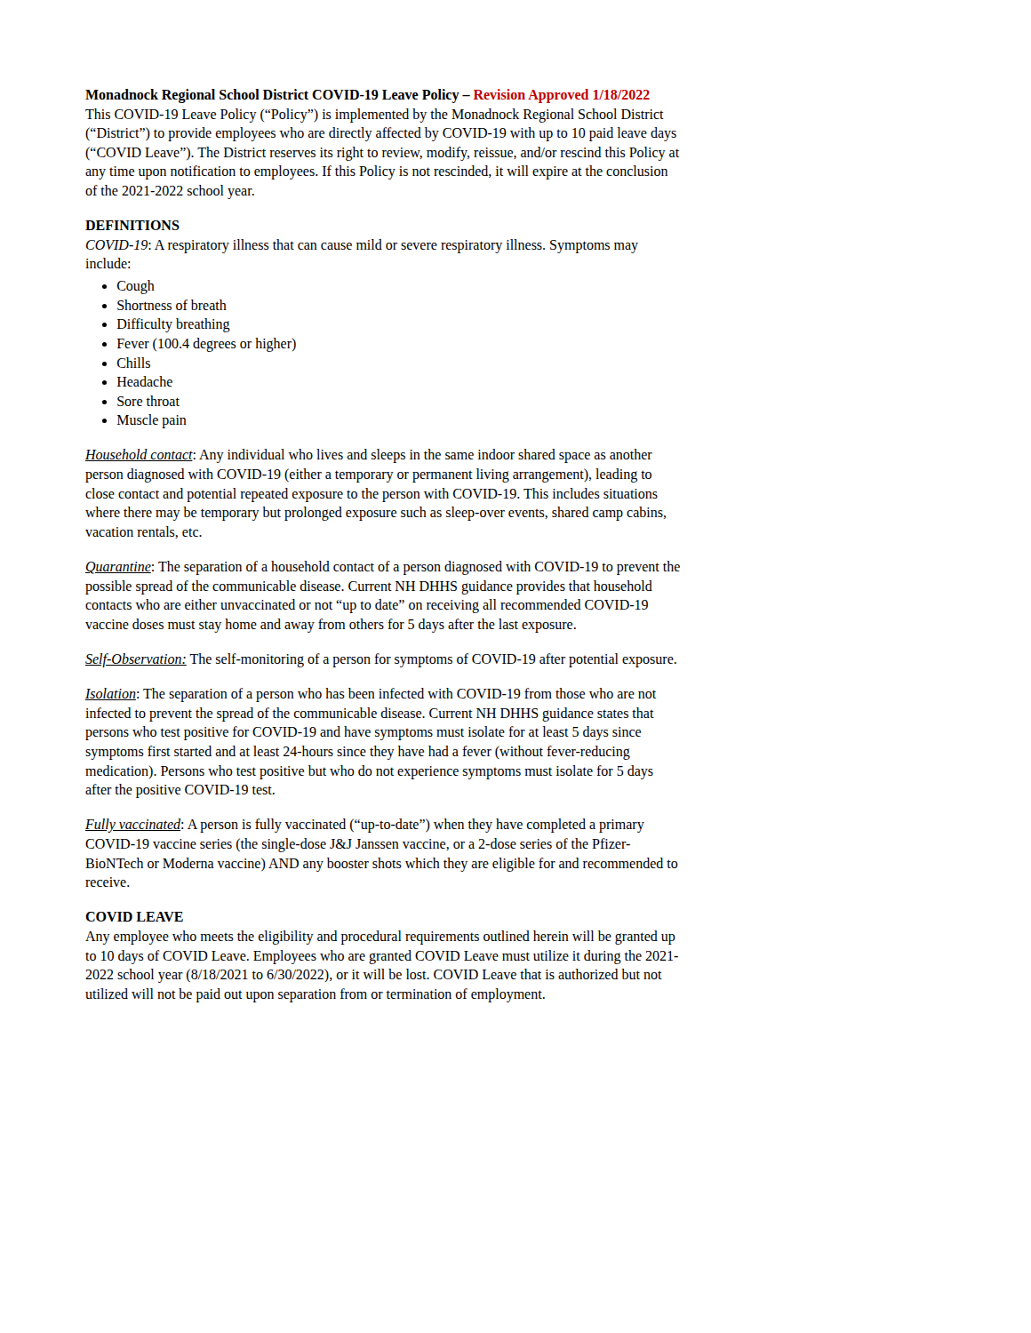Monadnock Regional School District COVID-19 Leave Policy – Revision Approved 1/18/2022
This COVID-19 Leave Policy (“Policy”) is implemented by the Monadnock Regional School District (“District”) to provide employees who are directly affected by COVID-19 with up to 10 paid leave days (“COVID Leave”). The District reserves its right to review, modify, reissue, and/or rescind this Policy at any time upon notification to employees. If this Policy is not rescinded, it will expire at the conclusion of the 2021-2022 school year.
DEFINITIONS
COVID-19: A respiratory illness that can cause mild or severe respiratory illness. Symptoms may include:
Cough
Shortness of breath
Difficulty breathing
Fever (100.4 degrees or higher)
Chills
Headache
Sore throat
Muscle pain
Household contact: Any individual who lives and sleeps in the same indoor shared space as another person diagnosed with COVID-19 (either a temporary or permanent living arrangement), leading to close contact and potential repeated exposure to the person with COVID-19. This includes situations where there may be temporary but prolonged exposure such as sleep-over events, shared camp cabins, vacation rentals, etc.
Quarantine: The separation of a household contact of a person diagnosed with COVID-19 to prevent the possible spread of the communicable disease. Current NH DHHS guidance provides that household contacts who are either unvaccinated or not “up to date” on receiving all recommended COVID-19 vaccine doses must stay home and away from others for 5 days after the last exposure.
Self-Observation: The self-monitoring of a person for symptoms of COVID-19 after potential exposure.
Isolation: The separation of a person who has been infected with COVID-19 from those who are not infected to prevent the spread of the communicable disease. Current NH DHHS guidance states that persons who test positive for COVID-19 and have symptoms must isolate for at least 5 days since symptoms first started and at least 24-hours since they have had a fever (without fever-reducing medication). Persons who test positive but who do not experience symptoms must isolate for 5 days after the positive COVID-19 test.
Fully vaccinated: A person is fully vaccinated (“up-to-date”) when they have completed a primary COVID-19 vaccine series (the single-dose J&J Janssen vaccine, or a 2-dose series of the Pfizer-BioNTech or Moderna vaccine) AND any booster shots which they are eligible for and recommended to receive.
COVID LEAVE
Any employee who meets the eligibility and procedural requirements outlined herein will be granted up to 10 days of COVID Leave. Employees who are granted COVID Leave must utilize it during the 2021-2022 school year (8/18/2021 to 6/30/2022), or it will be lost. COVID Leave that is authorized but not utilized will not be paid out upon separation from or termination of employment.